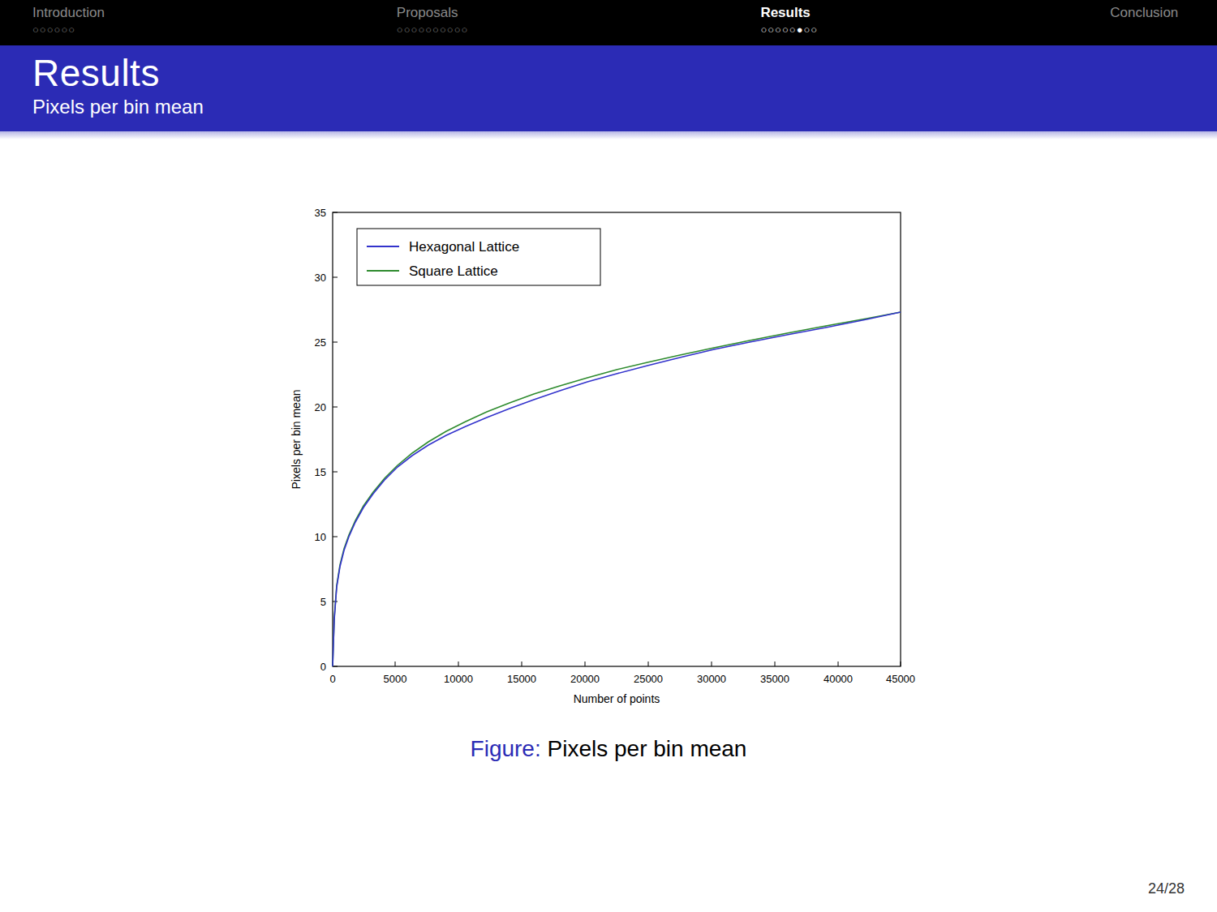Introduction○○○○○○
Proposals○○○○○○○○○○
Results○○○○○●○○
Conclusion
Results
Pixels per bin mean
0 5 10 15 20 25 30 35 0 5000 10000 15000 20000 25000 30000 35000 40000 45000 Number of points Pixels per bin mean Hexagonal Lattice Square Lattice
Figure: Pixels per bin mean
24/28